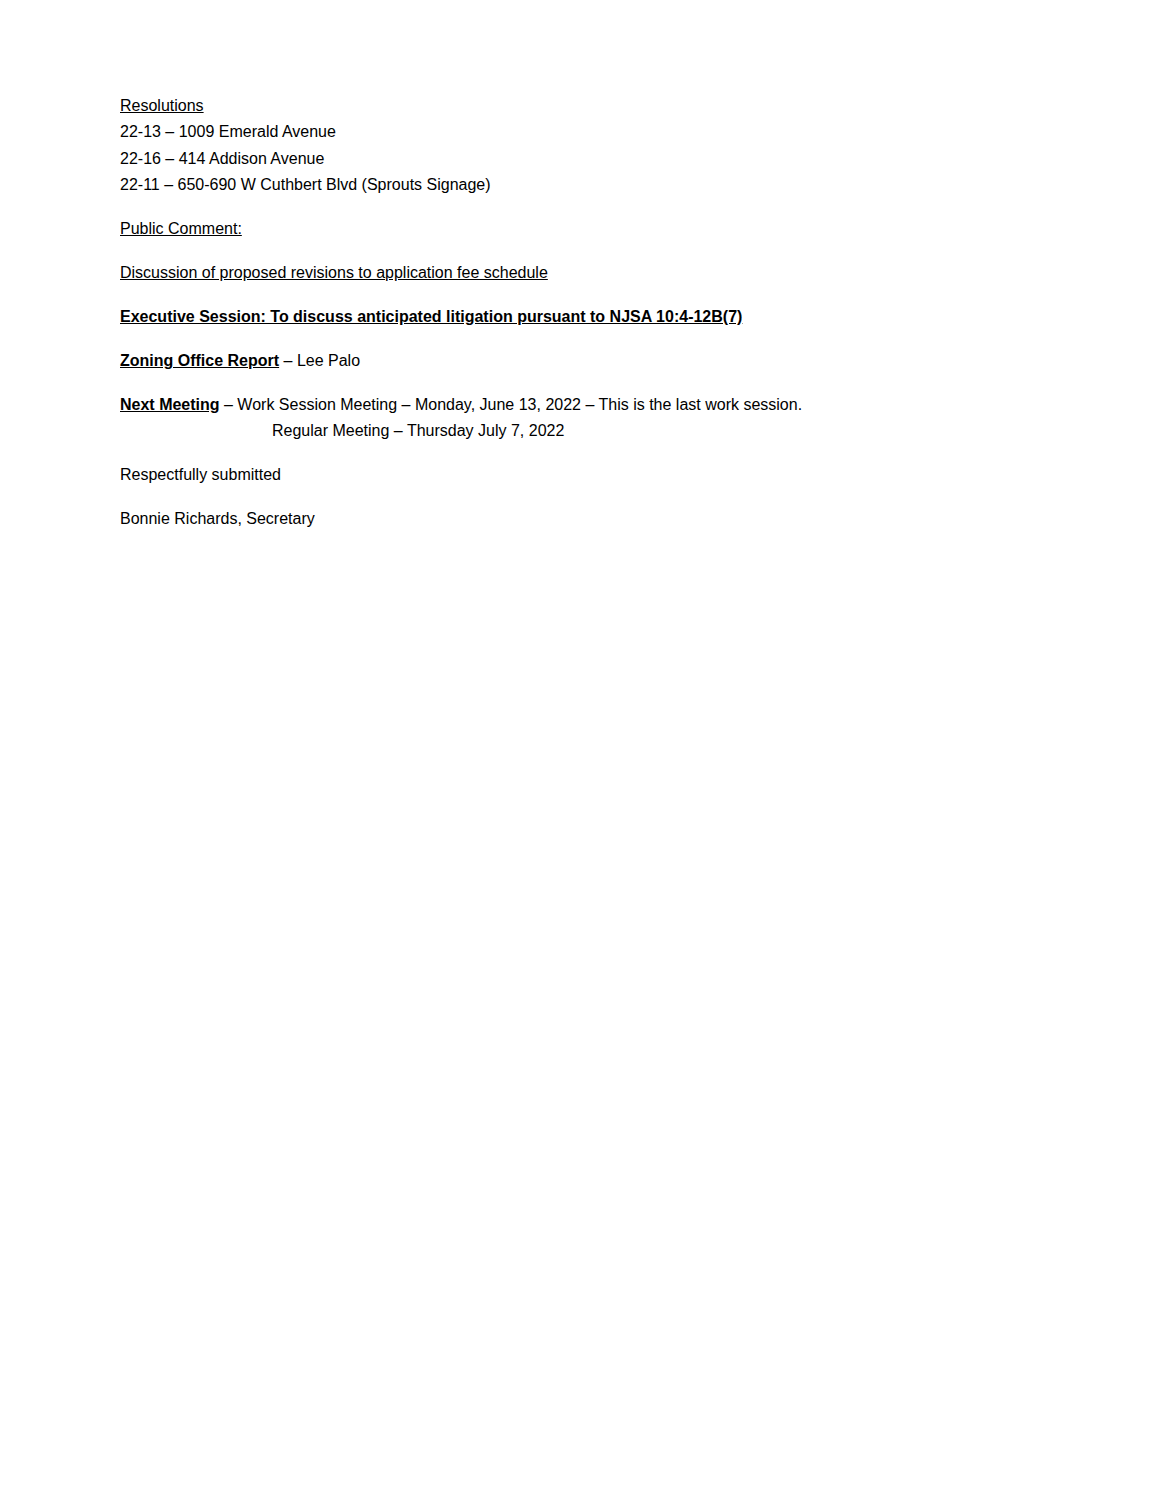Resolutions
22-13 – 1009 Emerald Avenue
22-16 – 414 Addison Avenue
22-11 – 650-690 W Cuthbert Blvd (Sprouts Signage)
Public Comment:
Discussion of proposed revisions to application fee schedule
Executive Session: To discuss anticipated litigation pursuant to NJSA 10:4-12B(7)
Zoning Office Report – Lee Palo
Next Meeting – Work Session Meeting – Monday, June 13, 2022 – This is the last work session.
Regular Meeting – Thursday July 7, 2022
Respectfully submitted
Bonnie Richards, Secretary